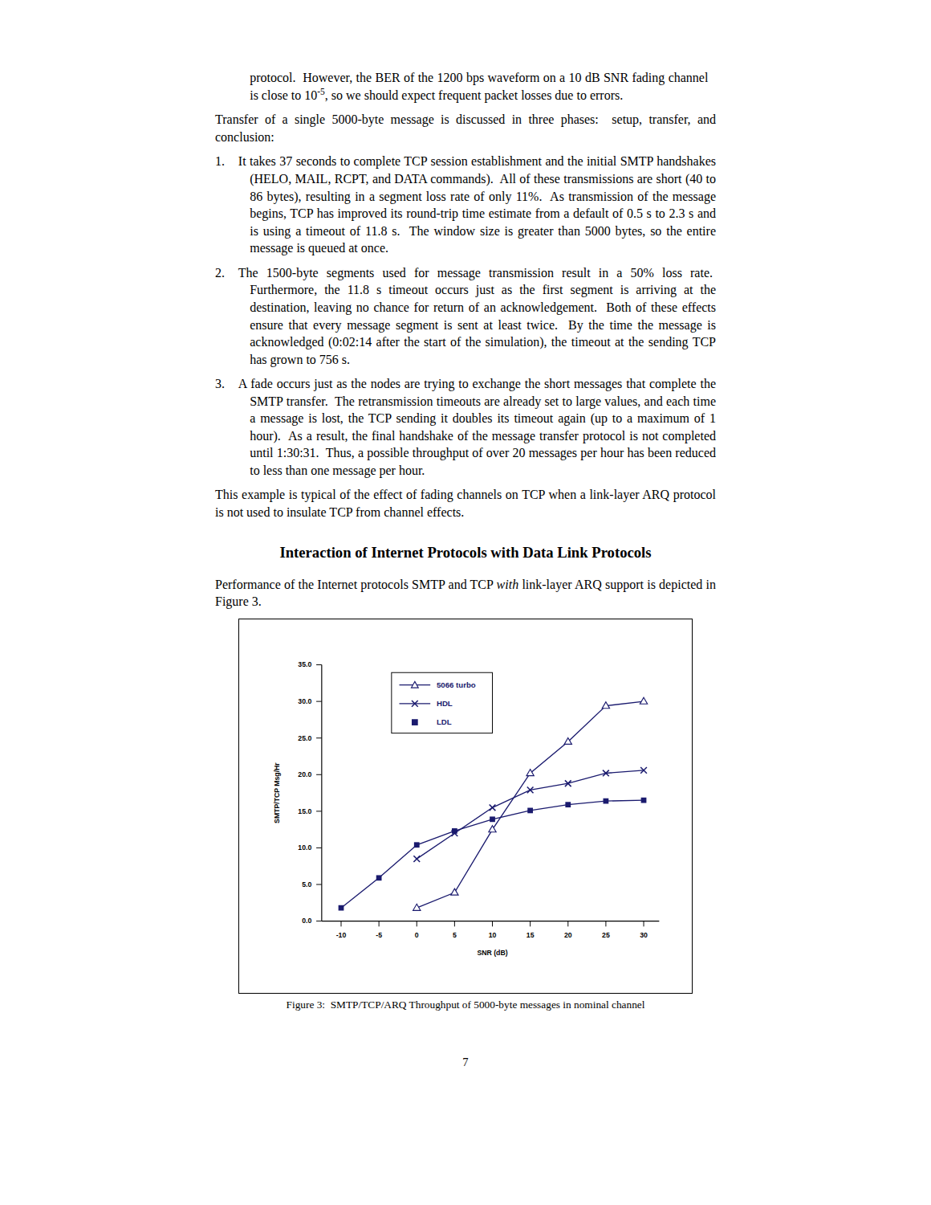protocol. However, the BER of the 1200 bps waveform on a 10 dB SNR fading channel is close to 10-5, so we should expect frequent packet losses due to errors.
Transfer of a single 5000-byte message is discussed in three phases: setup, transfer, and conclusion:
1. It takes 37 seconds to complete TCP session establishment and the initial SMTP handshakes (HELO, MAIL, RCPT, and DATA commands). All of these transmissions are short (40 to 86 bytes), resulting in a segment loss rate of only 11%. As transmission of the message begins, TCP has improved its round-trip time estimate from a default of 0.5 s to 2.3 s and is using a timeout of 11.8 s. The window size is greater than 5000 bytes, so the entire message is queued at once.
2. The 1500-byte segments used for message transmission result in a 50% loss rate. Furthermore, the 11.8 s timeout occurs just as the first segment is arriving at the destination, leaving no chance for return of an acknowledgement. Both of these effects ensure that every message segment is sent at least twice. By the time the message is acknowledged (0:02:14 after the start of the simulation), the timeout at the sending TCP has grown to 756 s.
3. A fade occurs just as the nodes are trying to exchange the short messages that complete the SMTP transfer. The retransmission timeouts are already set to large values, and each time a message is lost, the TCP sending it doubles its timeout again (up to a maximum of 1 hour). As a result, the final handshake of the message transfer protocol is not completed until 1:30:31. Thus, a possible throughput of over 20 messages per hour has been reduced to less than one message per hour.
This example is typical of the effect of fading channels on TCP when a link-layer ARQ protocol is not used to insulate TCP from channel effects.
Interaction of Internet Protocols with Data Link Protocols
Performance of the Internet protocols SMTP and TCP with link-layer ARQ support is depicted in Figure 3.
0.0 5.0 10.0 15.0 20.0 25.0 30.0 35.0 -10 -5 0 5 10 15 20 25 30 SNR (dB) SMTP/TCP Msg/Hr 5066 turbo HDL LDL
Figure 3: SMTP/TCP/ARQ Throughput of 5000-byte messages in nominal channel
7